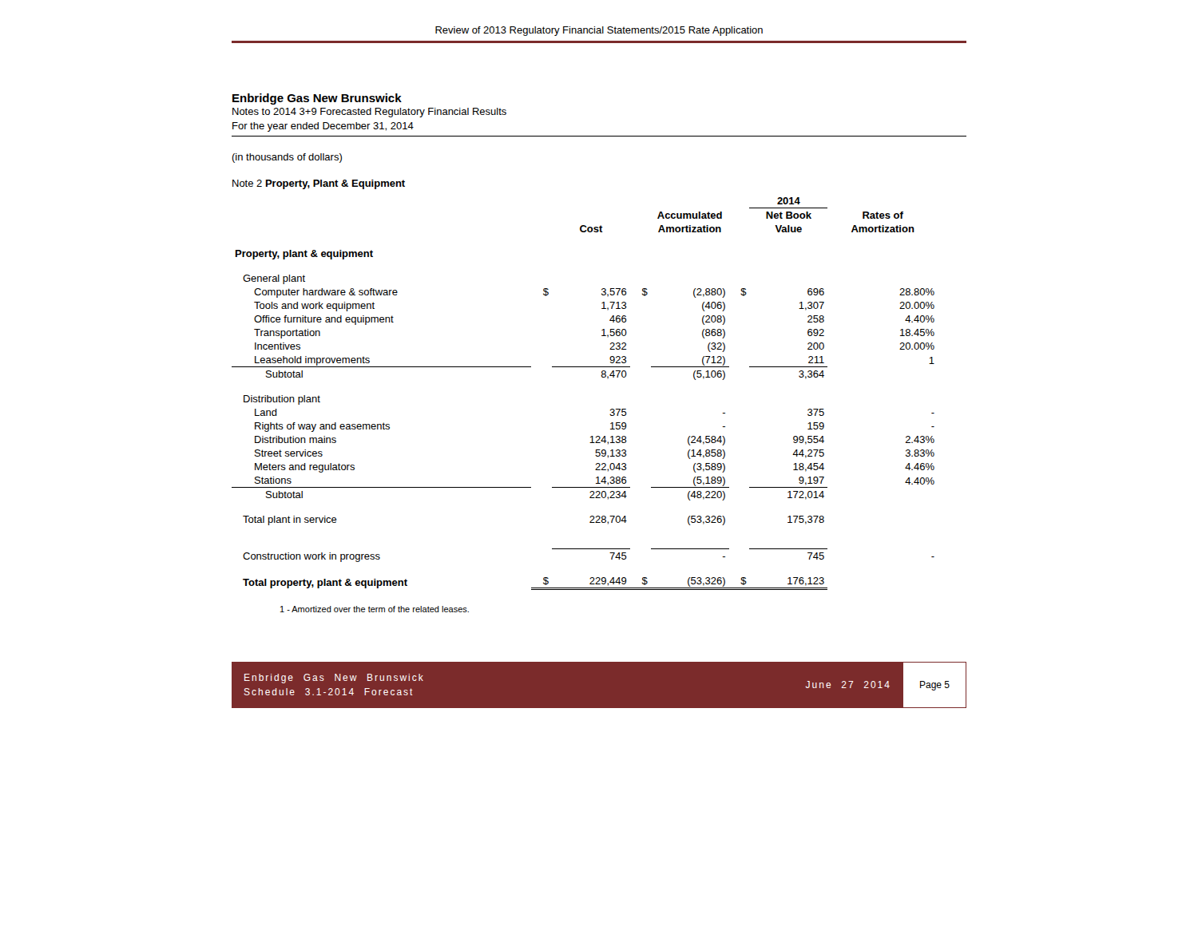Review of 2013 Regulatory Financial Statements/2015 Rate Application
Enbridge Gas New Brunswick
Notes to 2014 3+9 Forecasted Regulatory Financial Results
For the year ended December 31, 2014
(in thousands of dollars)
Note 2 Property, Plant & Equipment
| | | | | | | 2014 | |
| | | | | Accumulated | | Net Book | Rates of |
| | | Cost | | Amortization | | Value | Amortization |
| Property, plant & equipment | | | | | | | |
| General plant | | | | | | | |
| Computer hardware & software | $ | 3,576 | $ | (2,880) | $ | 696 | 28.80% |
| Tools and work equipment | | 1,713 | | (406) | | 1,307 | 20.00% |
| Office furniture and equipment | | 466 | | (208) | | 258 | 4.40% |
| Transportation | | 1,560 | | (868) | | 692 | 18.45% |
| Incentives | | 232 | | (32) | | 200 | 20.00% |
| Leasehold improvements | | 923 | | (712) | | 211 | 1 |
| Subtotal | | 8,470 | | (5,106) | | 3,364 | |
| Distribution plant | | | | | | | |
| Land | | 375 | | - | | 375 | - |
| Rights of way and easements | | 159 | | - | | 159 | - |
| Distribution mains | | 124,138 | | (24,584) | | 99,554 | 2.43% |
| Street services | | 59,133 | | (14,858) | | 44,275 | 3.83% |
| Meters and regulators | | 22,043 | | (3,589) | | 18,454 | 4.46% |
| Stations | | 14,386 | | (5,189) | | 9,197 | 4.40% |
| Subtotal | | 220,234 | | (48,220) | | 172,014 | |
| Total plant in service | | 228,704 | | (53,326) | | 175,378 | |
| Construction work in progress | | 745 | | - | | 745 | - |
| Total property, plant & equipment | $ | 229,449 | $ | (53,326) | $ | 176,123 | |
1 - Amortized over the term of the related leases.
Enbridge Gas New Brunswick
Schedule 3.1-2014 Forecast
June 27 2014
Page 5